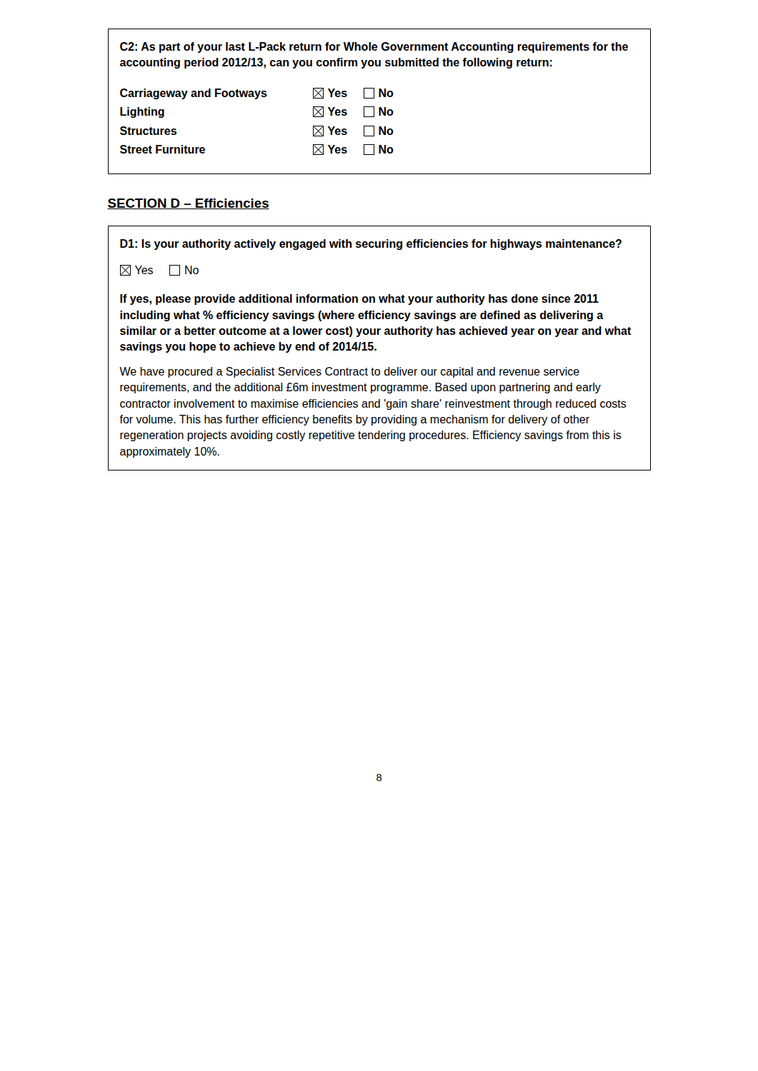C2: As part of your last L-Pack return for Whole Government Accounting requirements for the accounting period 2012/13, can you confirm you submitted the following return:
| Carriageway and Footways | Yes No |
| Lighting | Yes No |
| Structures | Yes No |
| Street Furniture | Yes No |
SECTION D – Efficiencies
D1: Is your authority actively engaged with securing efficiencies for highways maintenance?
Yes No
If yes, please provide additional information on what your authority has done since 2011 including what % efficiency savings (where efficiency savings are defined as delivering a similar or a better outcome at a lower cost) your authority has achieved year on year and what savings you hope to achieve by end of 2014/15.
We have procured a Specialist Services Contract to deliver our capital and revenue service requirements, and the additional £6m investment programme. Based upon partnering and early contractor involvement to maximise efficiencies and 'gain share' reinvestment through reduced costs for volume. This has further efficiency benefits by providing a mechanism for delivery of other regeneration projects avoiding costly repetitive tendering procedures. Efficiency savings from this is approximately 10%.
8